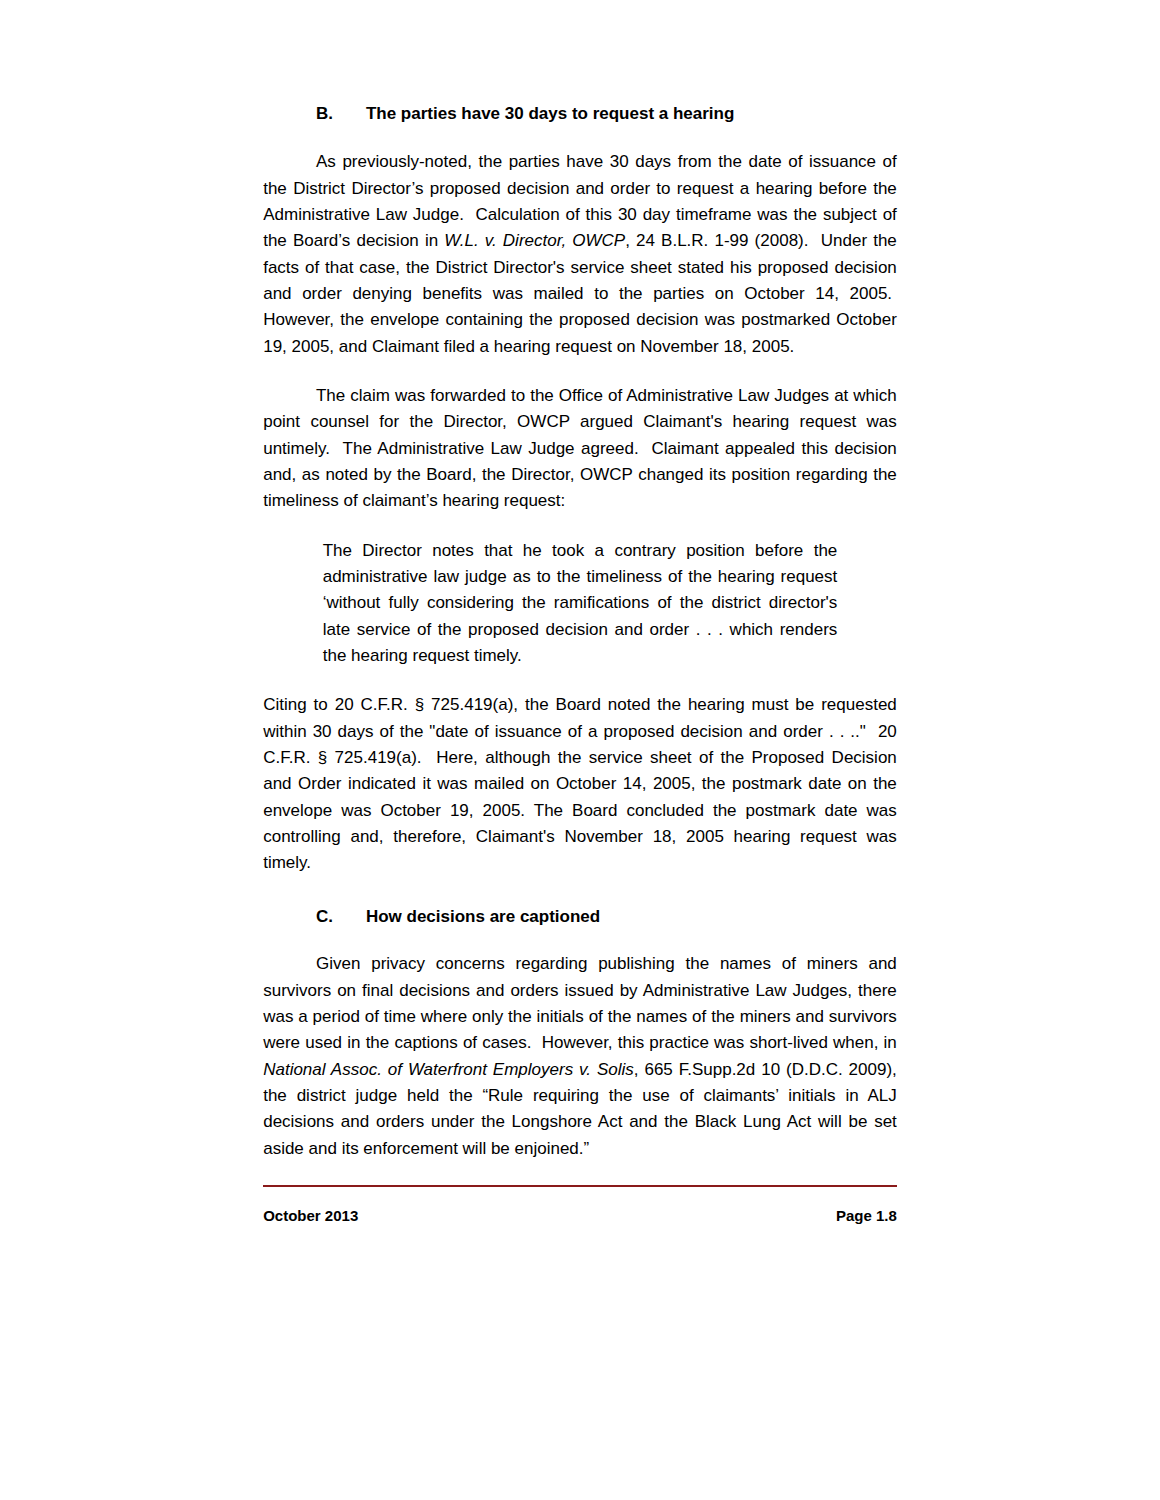B. The parties have 30 days to request a hearing
As previously-noted, the parties have 30 days from the date of issuance of the District Director’s proposed decision and order to request a hearing before the Administrative Law Judge. Calculation of this 30 day timeframe was the subject of the Board’s decision in W.L. v. Director, OWCP, 24 B.L.R. 1-99 (2008). Under the facts of that case, the District Director's service sheet stated his proposed decision and order denying benefits was mailed to the parties on October 14, 2005. However, the envelope containing the proposed decision was postmarked October 19, 2005, and Claimant filed a hearing request on November 18, 2005.
The claim was forwarded to the Office of Administrative Law Judges at which point counsel for the Director, OWCP argued Claimant's hearing request was untimely. The Administrative Law Judge agreed. Claimant appealed this decision and, as noted by the Board, the Director, OWCP changed its position regarding the timeliness of claimant’s hearing request:
The Director notes that he took a contrary position before the administrative law judge as to the timeliness of the hearing request ‘without fully considering the ramifications of the district director's late service of the proposed decision and order . . . which renders the hearing request timely.
Citing to 20 C.F.R. § 725.419(a), the Board noted the hearing must be requested within 30 days of the "date of issuance of a proposed decision and order . . .." 20 C.F.R. § 725.419(a). Here, although the service sheet of the Proposed Decision and Order indicated it was mailed on October 14, 2005, the postmark date on the envelope was October 19, 2005. The Board concluded the postmark date was controlling and, therefore, Claimant's November 18, 2005 hearing request was timely.
C. How decisions are captioned
Given privacy concerns regarding publishing the names of miners and survivors on final decisions and orders issued by Administrative Law Judges, there was a period of time where only the initials of the names of the miners and survivors were used in the captions of cases. However, this practice was short-lived when, in National Assoc. of Waterfront Employers v. Solis, 665 F.Supp.2d 10 (D.D.C. 2009), the district judge held the “Rule requiring the use of claimants’ initials in ALJ decisions and orders under the Longshore Act and the Black Lung Act will be set aside and its enforcement will be enjoined.”
October 2013
Page 1.8